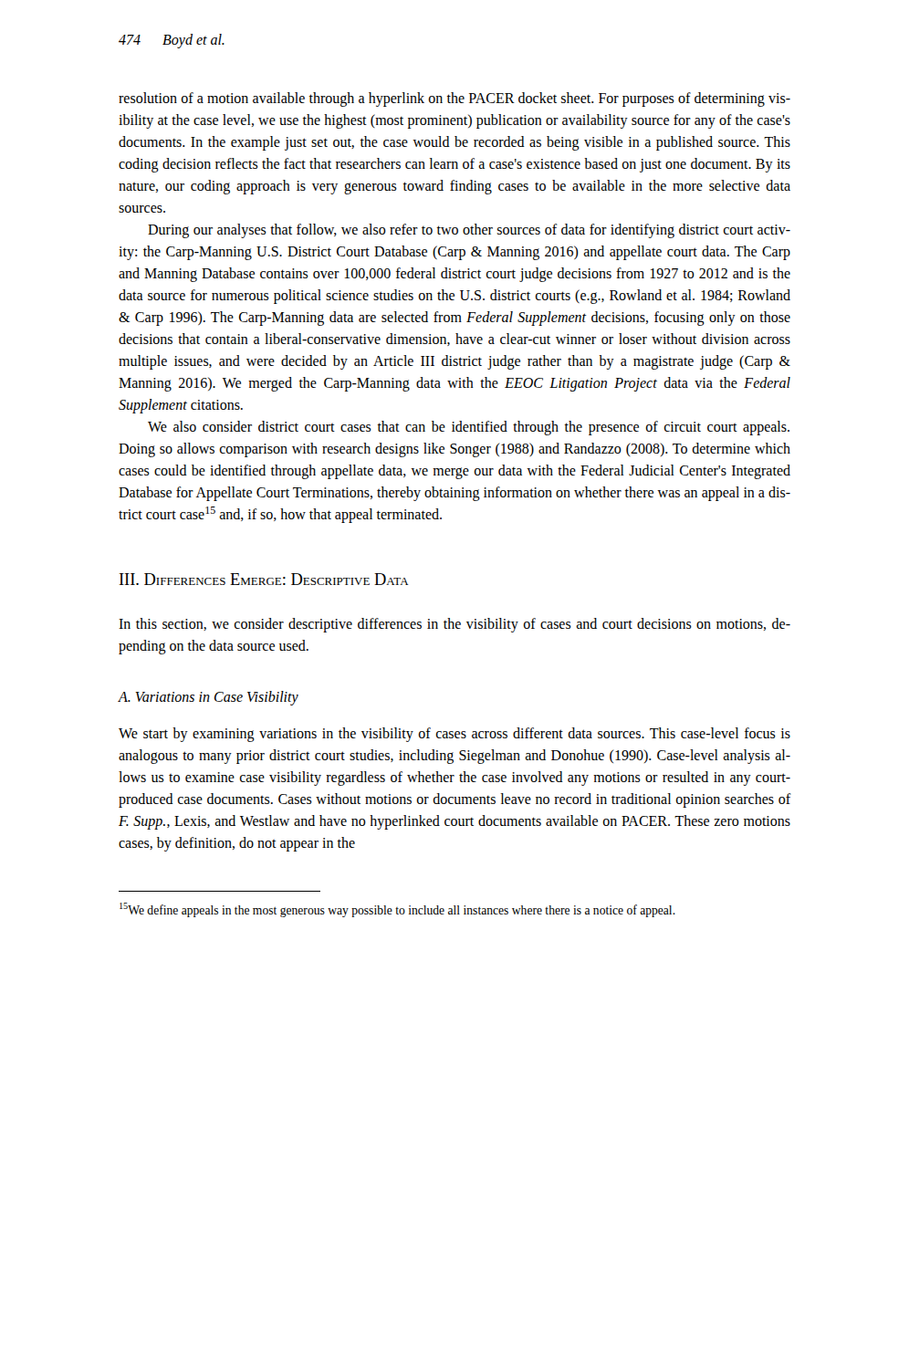474 Boyd et al.
resolution of a motion available through a hyperlink on the PACER docket sheet. For purposes of determining visibility at the case level, we use the highest (most prominent) publication or availability source for any of the case's documents. In the example just set out, the case would be recorded as being visible in a published source. This coding decision reflects the fact that researchers can learn of a case's existence based on just one document. By its nature, our coding approach is very generous toward finding cases to be available in the more selective data sources.
During our analyses that follow, we also refer to two other sources of data for identifying district court activity: the Carp-Manning U.S. District Court Database (Carp & Manning 2016) and appellate court data. The Carp and Manning Database contains over 100,000 federal district court judge decisions from 1927 to 2012 and is the data source for numerous political science studies on the U.S. district courts (e.g., Rowland et al. 1984; Rowland & Carp 1996). The Carp-Manning data are selected from Federal Supplement decisions, focusing only on those decisions that contain a liberal-conservative dimension, have a clear-cut winner or loser without division across multiple issues, and were decided by an Article III district judge rather than by a magistrate judge (Carp & Manning 2016). We merged the Carp-Manning data with the EEOC Litigation Project data via the Federal Supplement citations.
We also consider district court cases that can be identified through the presence of circuit court appeals. Doing so allows comparison with research designs like Songer (1988) and Randazzo (2008). To determine which cases could be identified through appellate data, we merge our data with the Federal Judicial Center's Integrated Database for Appellate Court Terminations, thereby obtaining information on whether there was an appeal in a district court case15 and, if so, how that appeal terminated.
III. Differences Emerge: Descriptive Data
In this section, we consider descriptive differences in the visibility of cases and court decisions on motions, depending on the data source used.
A. Variations in Case Visibility
We start by examining variations in the visibility of cases across different data sources. This case-level focus is analogous to many prior district court studies, including Siegelman and Donohue (1990). Case-level analysis allows us to examine case visibility regardless of whether the case involved any motions or resulted in any court-produced case documents. Cases without motions or documents leave no record in traditional opinion searches of F. Supp., Lexis, and Westlaw and have no hyperlinked court documents available on PACER. These zero motions cases, by definition, do not appear in the
15We define appeals in the most generous way possible to include all instances where there is a notice of appeal.